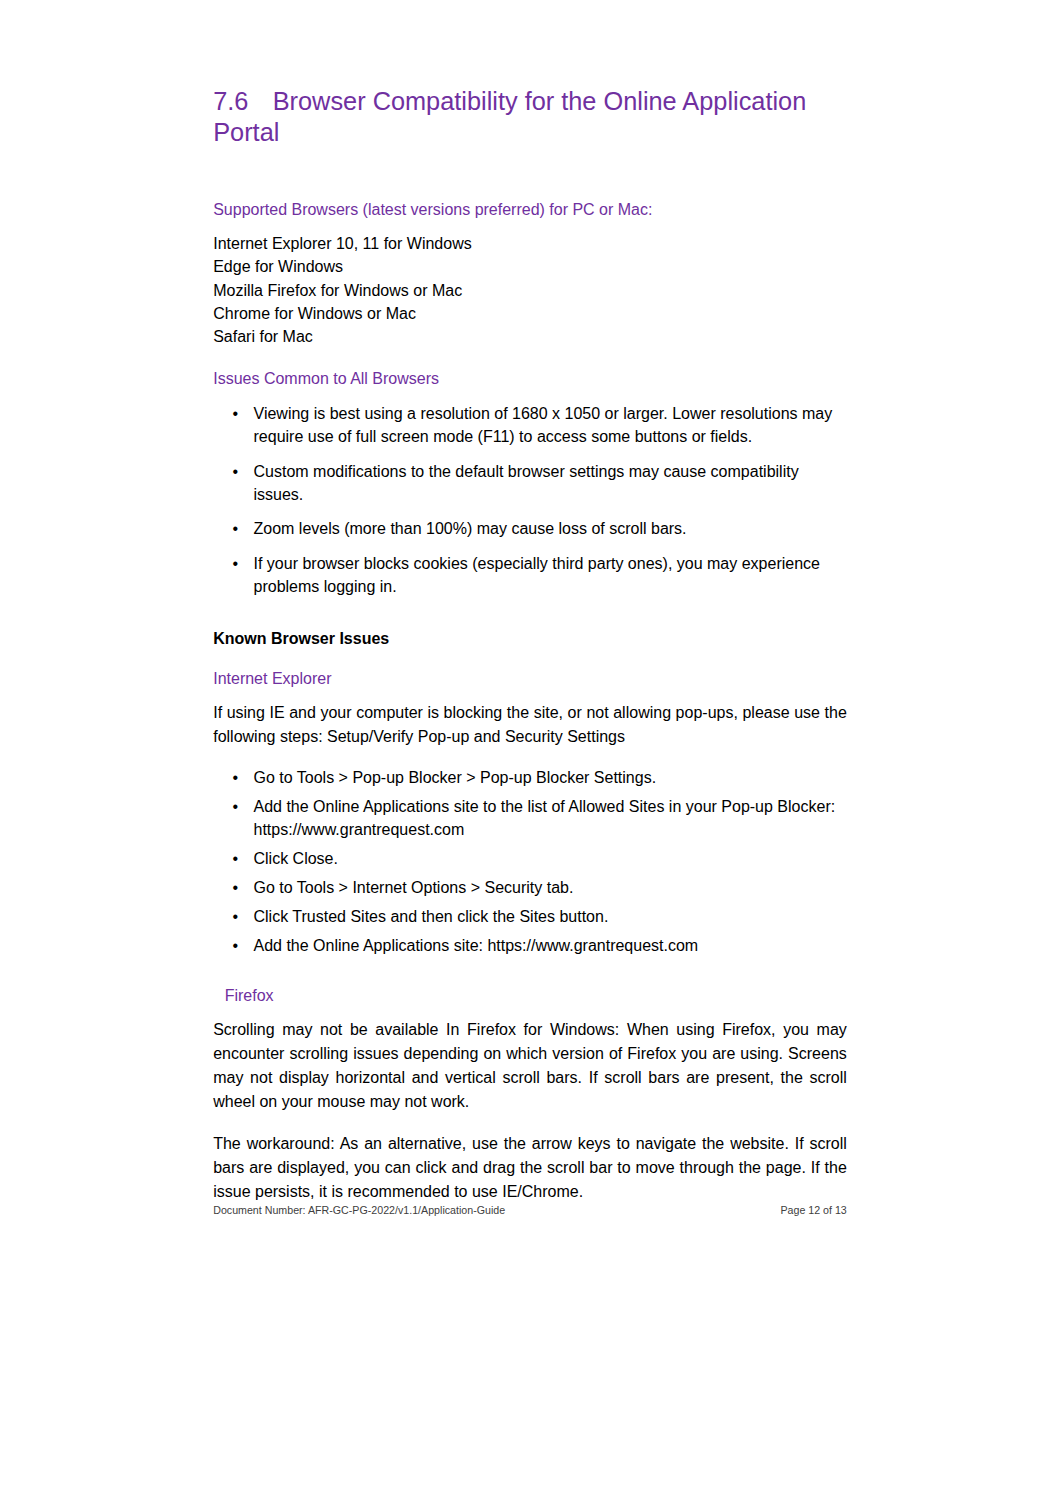7.6 Browser Compatibility for the Online Application Portal
Supported Browsers (latest versions preferred) for PC or Mac:
Internet Explorer 10, 11 for Windows
Edge for Windows
Mozilla Firefox for Windows or Mac
Chrome for Windows or Mac
Safari for Mac
Issues Common to All Browsers
Viewing is best using a resolution of 1680 x 1050 or larger. Lower resolutions may require use of full screen mode (F11) to access some buttons or fields.
Custom modifications to the default browser settings may cause compatibility issues.
Zoom levels (more than 100%) may cause loss of scroll bars.
If your browser blocks cookies (especially third party ones), you may experience problems logging in.
Known Browser Issues
Internet Explorer
If using IE and your computer is blocking the site, or not allowing pop-ups, please use the following steps: Setup/Verify Pop-up and Security Settings
Go to Tools > Pop-up Blocker > Pop-up Blocker Settings.
Add the Online Applications site to the list of Allowed Sites in your Pop-up Blocker:
https://www.grantrequest.com
Click Close.
Go to Tools > Internet Options > Security tab.
Click Trusted Sites and then click the Sites button.
Add the Online Applications site: https://www.grantrequest.com
Firefox
Scrolling may not be available In Firefox for Windows: When using Firefox, you may encounter scrolling issues depending on which version of Firefox you are using. Screens may not display horizontal and vertical scroll bars. If scroll bars are present, the scroll wheel on your mouse may not work.
The workaround: As an alternative, use the arrow keys to navigate the website. If scroll bars are displayed, you can click and drag the scroll bar to move through the page. If the issue persists, it is recommended to use IE/Chrome.
Document Number: AFR-GC-PG-2022/v1.1/Application-Guide Page 12 of 13